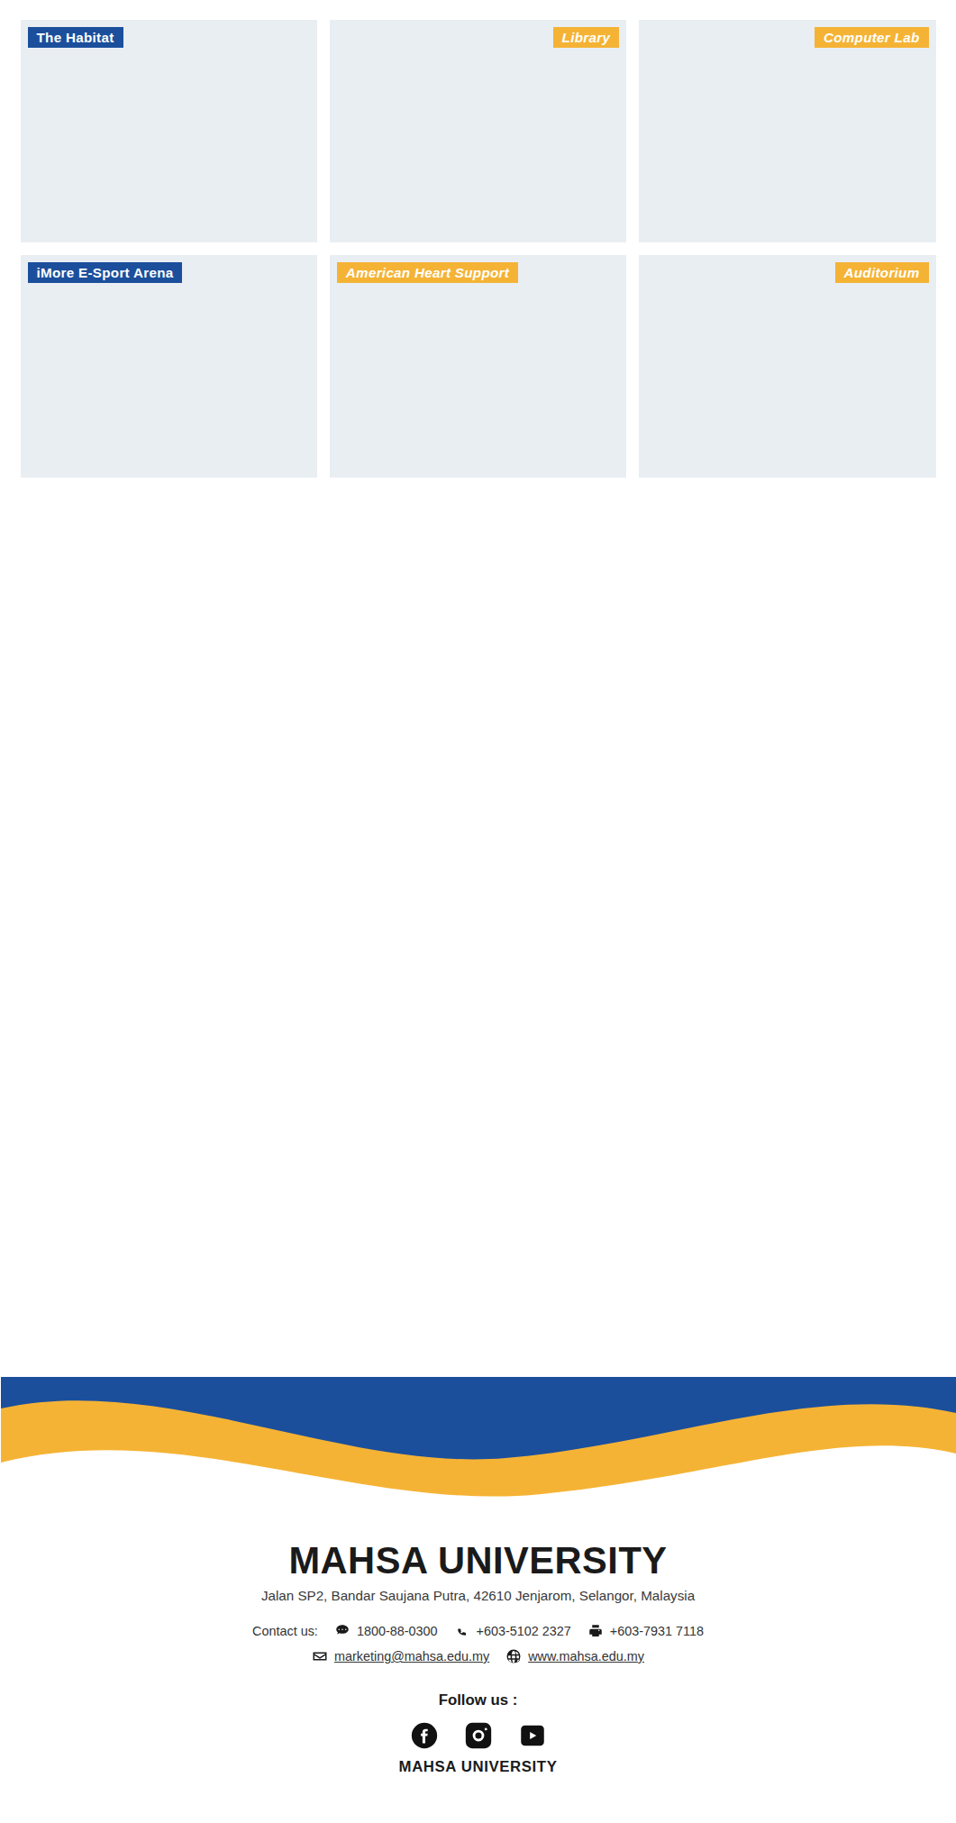The Habitat
Library
Computer Lab
iMore E-Sport Arena
American Heart Support
Auditorium
MAHSA UNIVERSITY
Jalan SP2, Bandar Saujana Putra, 42610 Jenjarom, Selangor, Malaysia
Contact us: 1800-88-0300 +603-5102 2327 +603-7931 7118
marketing@mahsa.edu.my www.mahsa.edu.my
Follow us :
MAHSA UNIVERSITY